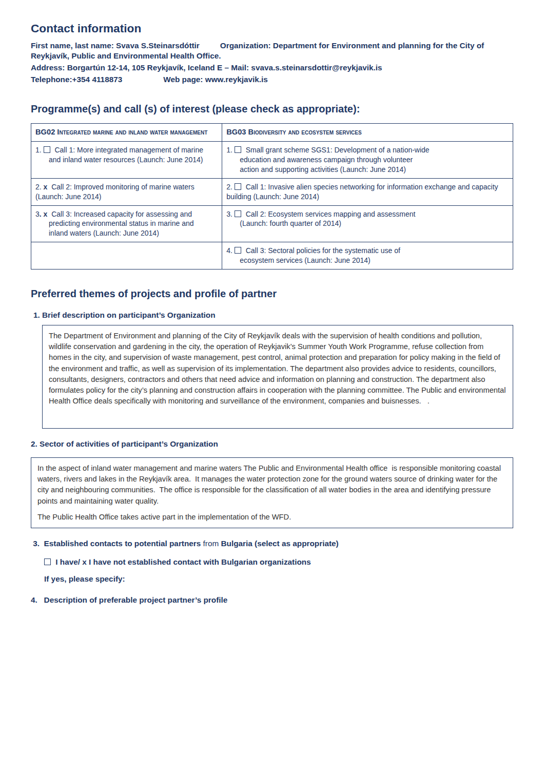Contact information
First name, last name: Svava S.Steinarsdóttir Organization: Department for Environment and planning for the City of Reykjavík, Public and Environmental Health Office.
Address: Borgartún 12-14, 105 Reykjavík, Iceland E – Mail: svava.s.steinarsdottir@reykjavik.is
Telephone:+354 4118873 Web page: www.reykjavik.is
Programme(s) and call (s) of interest (please check as appropriate):
| BG02 Integrated marine and inland water management | BG03 Biodiversity and ecosystem services |
| 1. Call 1: More integrated management of marine and inland water resources (Launch: June 2014) | 1. Small grant scheme SGS1: Development of a nation-wide education and awareness campaign through volunteer action and supporting activities (Launch: June 2014) |
| 2. x Call 2: Improved monitoring of marine waters (Launch: June 2014) | 2. Call 1: Invasive alien species networking for information exchange and capacity building (Launch: June 2014) |
| 3 . x Call 3: Increased capacity for assessing and predicting environmental status in marine and inland waters (Launch: June 2014) | 3. Call 2: Ecosystem services mapping and assessment (Launch: fourth quarter of 2014) |
| | 4. Call 3: Sectoral policies for the systematic use of ecosystem services (Launch: June 2014) |
Preferred themes of projects and profile of partner
Brief description on participant’s Organization
The Department of Environment and planning of the City of Reykjavík deals with the supervision of health conditions and pollution, wildlife conservation and gardening in the city, the operation of Reykjavik’s Summer Youth Work Programme, refuse collection from homes in the city, and supervision of waste management, pest control, animal protection and preparation for policy making in the field of the environment and traffic, as well as supervision of its implementation. The department also provides advice to residents, councillors, consultants, designers, contractors and others that need advice and information on planning and construction. The department also formulates policy for the city’s planning and construction affairs in cooperation with the planning committee. The Public and environmental Health Office deals specifically with monitoring and surveillance of the environment, companies and buisnesses. .
2. Sector of activities of participant’s Organization
In the aspect of inland water management and marine waters The Public and Environmental Health office is responsible monitoring coastal waters, rivers and lakes in the Reykjavík area. It manages the water protection zone for the ground waters source of drinking water for the city and neighbouring communities. The office is responsible for the classification of all water bodies in the area and identifying pressure points and maintaining water quality.
The Public Health Office takes active part in the implementation of the WFD.
3. Established contacts to potential partners from Bulgaria (select as appropriate)
I have/ x I have not established contact with Bulgarian organizations
If yes, please specify:
4. Description of preferable project partner’s profile